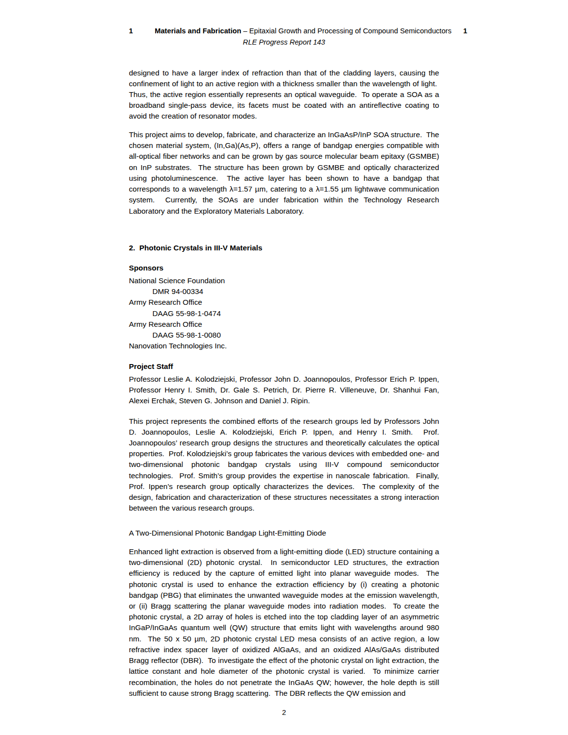1 Materials and Fabrication – Epitaxial Growth and Processing of Compound Semiconductors 1
RLE Progress Report 143
designed to have a larger index of refraction than that of the cladding layers, causing the confinement of light to an active region with a thickness smaller than the wavelength of light. Thus, the active region essentially represents an optical waveguide. To operate a SOA as a broadband single-pass device, its facets must be coated with an antireflective coating to avoid the creation of resonator modes.
This project aims to develop, fabricate, and characterize an InGaAsP/InP SOA structure. The chosen material system, (In,Ga)(As,P), offers a range of bandgap energies compatible with all-optical fiber networks and can be grown by gas source molecular beam epitaxy (GSMBE) on InP substrates. The structure has been grown by GSMBE and optically characterized using photoluminescence. The active layer has been shown to have a bandgap that corresponds to a wavelength λ=1.57 µm, catering to a λ=1.55 µm lightwave communication system. Currently, the SOAs are under fabrication within the Technology Research Laboratory and the Exploratory Materials Laboratory.
2. Photonic Crystals in III-V Materials
Sponsors
National Science Foundation
DMR 94-00334
Army Research Office
DAAG 55-98-1-0474
Army Research Office
DAAG 55-98-1-0080
Nanovation Technologies Inc.
Project Staff
Professor Leslie A. Kolodziejski, Professor John D. Joannopoulos, Professor Erich P. Ippen, Professor Henry I. Smith, Dr. Gale S. Petrich, Dr. Pierre R. Villeneuve, Dr. Shanhui Fan, Alexei Erchak, Steven G. Johnson and Daniel J. Ripin.
This project represents the combined efforts of the research groups led by Professors John D. Joannopoulos, Leslie A. Kolodziejski, Erich P. Ippen, and Henry I. Smith. Prof. Joannopoulos’ research group designs the structures and theoretically calculates the optical properties. Prof. Kolodziejski’s group fabricates the various devices with embedded one- and two-dimensional photonic bandgap crystals using III-V compound semiconductor technologies. Prof. Smith’s group provides the expertise in nanoscale fabrication. Finally, Prof. Ippen’s research group optically characterizes the devices. The complexity of the design, fabrication and characterization of these structures necessitates a strong interaction between the various research groups.
A Two-Dimensional Photonic Bandgap Light-Emitting Diode
Enhanced light extraction is observed from a light-emitting diode (LED) structure containing a two-dimensional (2D) photonic crystal. In semiconductor LED structures, the extraction efficiency is reduced by the capture of emitted light into planar waveguide modes. The photonic crystal is used to enhance the extraction efficiency by (i) creating a photonic bandgap (PBG) that eliminates the unwanted waveguide modes at the emission wavelength, or (ii) Bragg scattering the planar waveguide modes into radiation modes. To create the photonic crystal, a 2D array of holes is etched into the top cladding layer of an asymmetric InGaP/InGaAs quantum well (QW) structure that emits light with wavelengths around 980 nm. The 50 x 50 µm, 2D photonic crystal LED mesa consists of an active region, a low refractive index spacer layer of oxidized AlGaAs, and an oxidized AlAs/GaAs distributed Bragg reflector (DBR). To investigate the effect of the photonic crystal on light extraction, the lattice constant and hole diameter of the photonic crystal is varied. To minimize carrier recombination, the holes do not penetrate the InGaAs QW; however, the hole depth is still sufficient to cause strong Bragg scattering. The DBR reflects the QW emission and
2